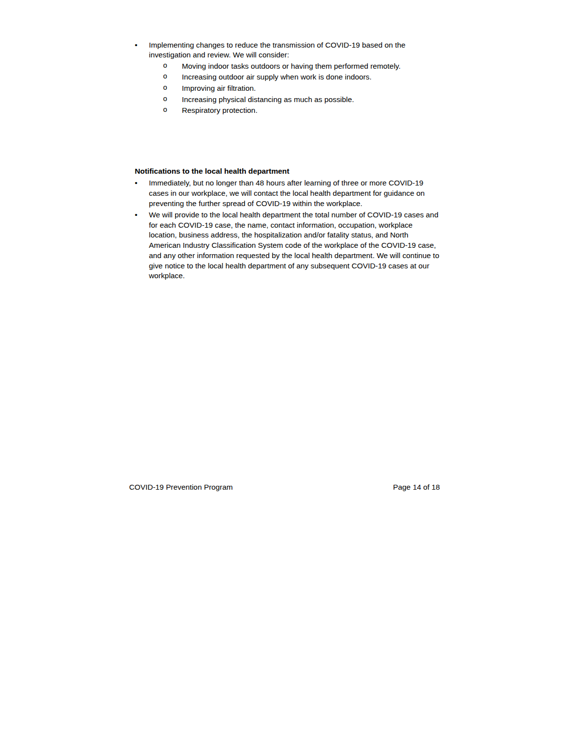• Implementing changes to reduce the transmission of COVID-19 based on the investigation and review. We will consider:
o Moving indoor tasks outdoors or having them performed remotely.
o Increasing outdoor air supply when work is done indoors.
o Improving air filtration.
o Increasing physical distancing as much as possible.
o Respiratory protection.
Notifications to the local health department
• Immediately, but no longer than 48 hours after learning of three or more COVID-19 cases in our workplace, we will contact the local health department for guidance on preventing the further spread of COVID-19 within the workplace.
• We will provide to the local health department the total number of COVID-19 cases and for each COVID-19 case, the name, contact information, occupation, workplace location, business address, the hospitalization and/or fatality status, and North American Industry Classification System code of the workplace of the COVID-19 case, and any other information requested by the local health department. We will continue to give notice to the local health department of any subsequent COVID-19 cases at our workplace.
COVID-19 Prevention Program Page 14 of 18